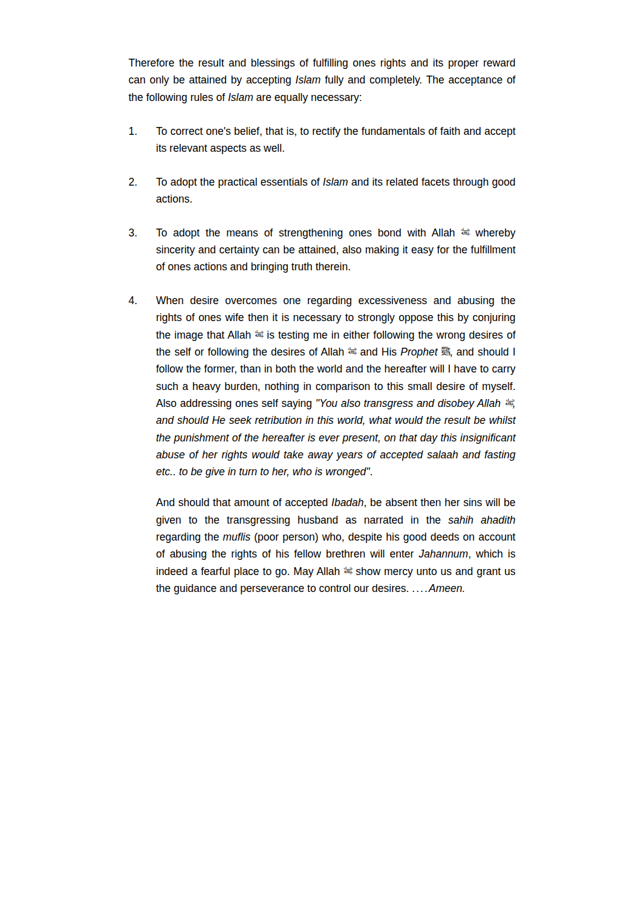Therefore the result and blessings of fulfilling ones rights and its proper reward can only be attained by accepting Islam fully and completely. The acceptance of the following rules of Islam are equally necessary:
To correct one's belief, that is, to rectify the fundamentals of faith and accept its relevant aspects as well.
To adopt the practical essentials of Islam and its related facets through good actions.
To adopt the means of strengthening ones bond with Allah ﷻ whereby sincerity and certainty can be attained, also making it easy for the fulfillment of ones actions and bringing truth therein.
When desire overcomes one regarding excessiveness and abusing the rights of ones wife then it is necessary to strongly oppose this by conjuring the image that Allah ﷻ is testing me in either following the wrong desires of the self or following the desires of Allah ﷻ and His Prophet ﷺ, and should I follow the former, than in both the world and the hereafter will I have to carry such a heavy burden, nothing in comparison to this small desire of myself. Also addressing ones self saying "You also transgress and disobey Allah ﷻ, and should He seek retribution in this world, what would the result be whilst the punishment of the hereafter is ever present, on that day this insignificant abuse of her rights would take away years of accepted salaah and fasting etc.. to be give in turn to her, who is wronged".
And should that amount of accepted Ibadah, be absent then her sins will be given to the transgressing husband as narrated in the sahih ahadith regarding the muflis (poor person) who, despite his good deeds on account of abusing the rights of his fellow brethren will enter Jahannum, which is indeed a fearful place to go. May Allah ﷻ show mercy unto us and grant us the guidance and perseverance to control our desires. .... Ameen.